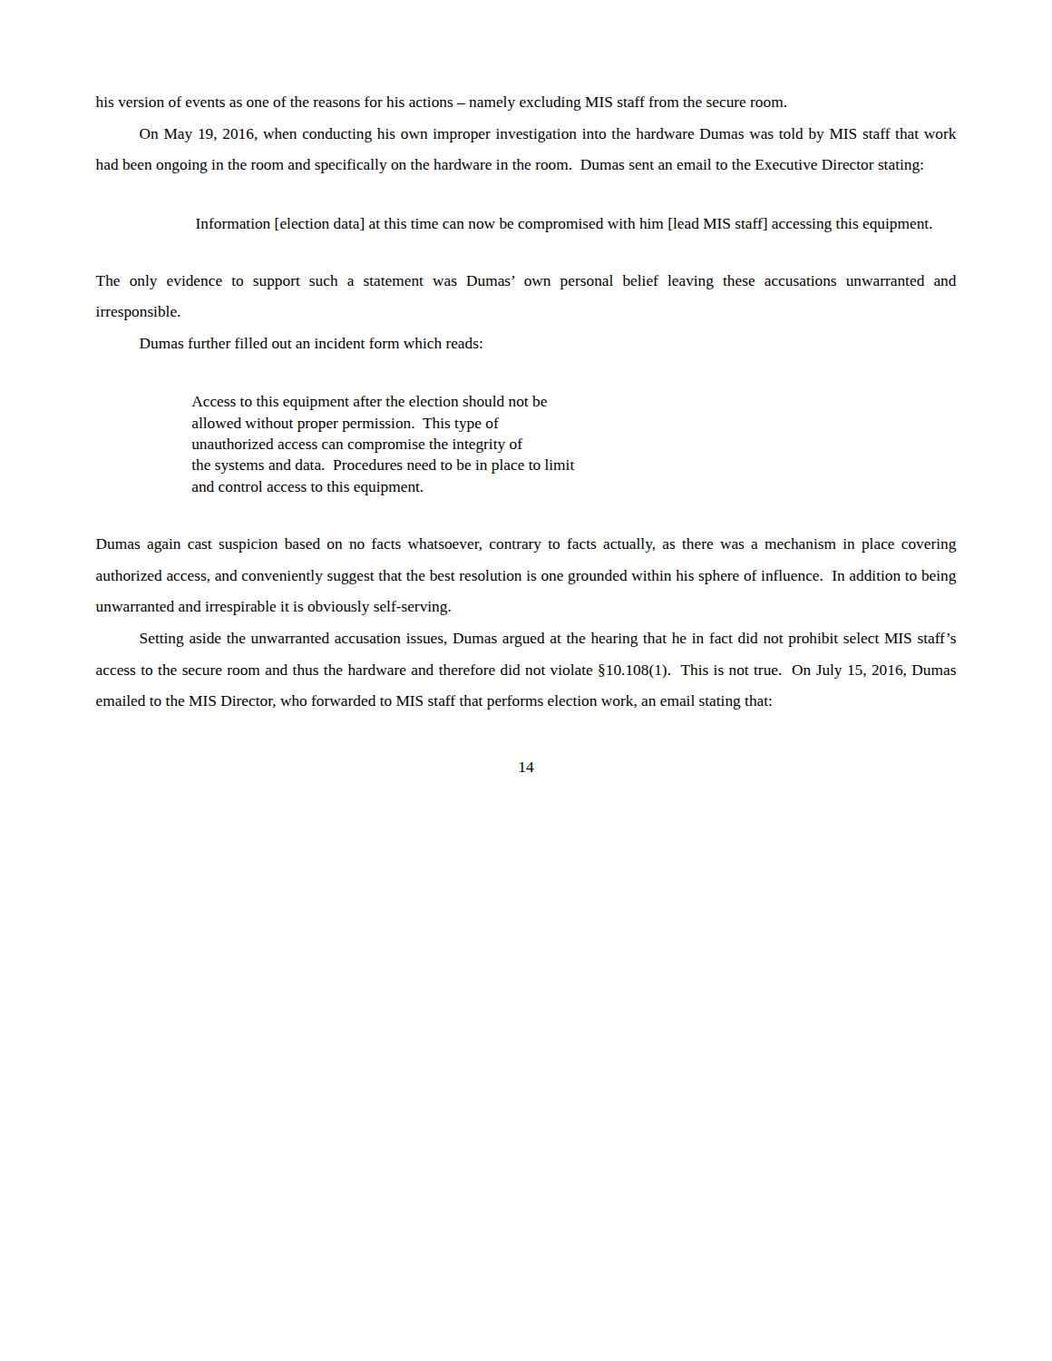his version of events as one of the reasons for his actions – namely excluding MIS staff from the secure room.
On May 19, 2016, when conducting his own improper investigation into the hardware Dumas was told by MIS staff that work had been ongoing in the room and specifically on the hardware in the room. Dumas sent an email to the Executive Director stating:
Information [election data] at this time can now be compromised with him [lead MIS staff] accessing this equipment.
The only evidence to support such a statement was Dumas’ own personal belief leaving these accusations unwarranted and irresponsible.
Dumas further filled out an incident form which reads:
Access to this equipment after the election should not be
allowed without proper permission. This type of
unauthorized access can compromise the integrity of
the systems and data. Procedures need to be in place to limit
and control access to this equipment.
Dumas again cast suspicion based on no facts whatsoever, contrary to facts actually, as there was a mechanism in place covering authorized access, and conveniently suggest that the best resolution is one grounded within his sphere of influence. In addition to being unwarranted and irrespirable it is obviously self-serving.
Setting aside the unwarranted accusation issues, Dumas argued at the hearing that he in fact did not prohibit select MIS staff’s access to the secure room and thus the hardware and therefore did not violate §10.108(1). This is not true. On July 15, 2016, Dumas emailed to the MIS Director, who forwarded to MIS staff that performs election work, an email stating that:
14